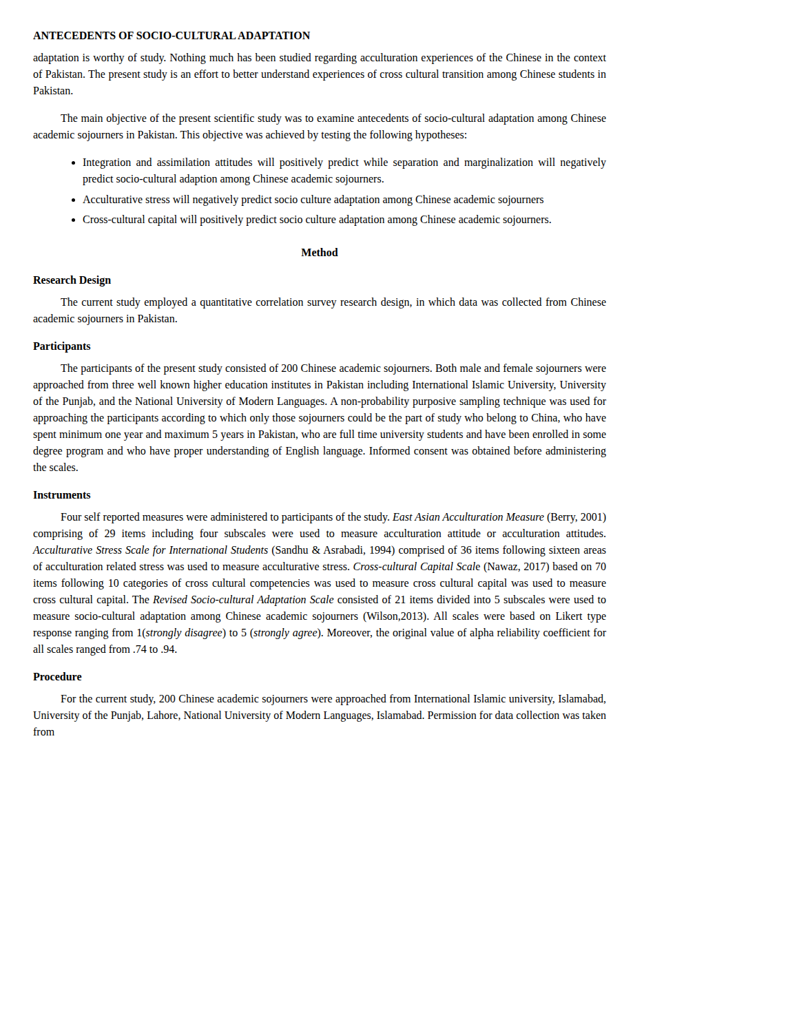Antecedents of Socio-Cultural Adaptation
adaptation is worthy of study. Nothing much has been studied regarding acculturation experiences of the Chinese in the context of Pakistan. The present study is an effort to better understand experiences of cross cultural transition among Chinese students in Pakistan.
The main objective of the present scientific study was to examine antecedents of socio-cultural adaptation among Chinese academic sojourners in Pakistan. This objective was achieved by testing the following hypotheses:
Integration and assimilation attitudes will positively predict while separation and marginalization will negatively predict socio-cultural adaption among Chinese academic sojourners.
Acculturative stress will negatively predict socio culture adaptation among Chinese academic sojourners
Cross-cultural capital will positively predict socio culture adaptation among Chinese academic sojourners.
Method
Research Design
The current study employed a quantitative correlation survey research design, in which data was collected from Chinese academic sojourners in Pakistan.
Participants
The participants of the present study consisted of 200 Chinese academic sojourners. Both male and female sojourners were approached from three well known higher education institutes in Pakistan including International Islamic University, University of the Punjab, and the National University of Modern Languages. A non-probability purposive sampling technique was used for approaching the participants according to which only those sojourners could be the part of study who belong to China, who have spent minimum one year and maximum 5 years in Pakistan, who are full time university students and have been enrolled in some degree program and who have proper understanding of English language. Informed consent was obtained before administering the scales.
Instruments
Four self reported measures were administered to participants of the study. East Asian Acculturation Measure (Berry, 2001) comprising of 29 items including four subscales were used to measure acculturation attitude or acculturation attitudes. Acculturative Stress Scale for International Students (Sandhu & Asrabadi, 1994) comprised of 36 items following sixteen areas of acculturation related stress was used to measure acculturative stress. Cross-cultural Capital Scale (Nawaz, 2017) based on 70 items following 10 categories of cross cultural competencies was used to measure cross cultural capital was used to measure cross cultural capital. The Revised Socio-cultural Adaptation Scale consisted of 21 items divided into 5 subscales were used to measure socio-cultural adaptation among Chinese academic sojourners (Wilson,2013). All scales were based on Likert type response ranging from 1(strongly disagree) to 5 (strongly agree). Moreover, the original value of alpha reliability coefficient for all scales ranged from .74 to .94.
Procedure
For the current study, 200 Chinese academic sojourners were approached from International Islamic university, Islamabad, University of the Punjab, Lahore, National University of Modern Languages, Islamabad. Permission for data collection was taken from